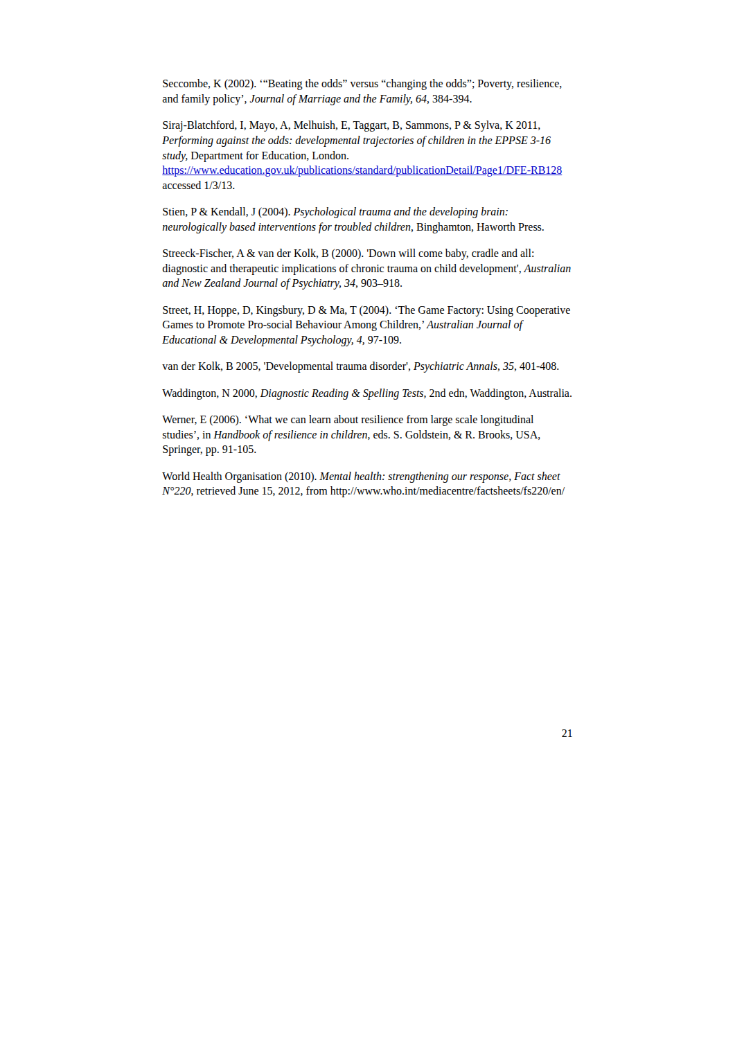Seccombe, K (2002). ‘“Beating the odds” versus “changing the odds”; Poverty, resilience, and family policy’, Journal of Marriage and the Family, 64, 384-394.
Siraj-Blatchford, I, Mayo, A, Melhuish, E, Taggart, B, Sammons, P & Sylva, K 2011, Performing against the odds: developmental trajectories of children in the EPPSE 3-16 study, Department for Education, London.
https://www.education.gov.uk/publications/standard/publicationDetail/Page1/DFE-RB128 accessed 1/3/13.
Stien, P & Kendall, J (2004). Psychological trauma and the developing brain: neurologically based interventions for troubled children, Binghamton, Haworth Press.
Streeck-Fischer, A & van der Kolk, B (2000). 'Down will come baby, cradle and all: diagnostic and therapeutic implications of chronic trauma on child development', Australian and New Zealand Journal of Psychiatry, 34, 903–918.
Street, H, Hoppe, D, Kingsbury, D & Ma, T (2004). ‘The Game Factory: Using Cooperative Games to Promote Pro-social Behaviour Among Children,’ Australian Journal of Educational & Developmental Psychology, 4, 97-109.
van der Kolk, B 2005, 'Developmental trauma disorder', Psychiatric Annals, 35, 401-408.
Waddington, N 2000, Diagnostic Reading & Spelling Tests, 2nd edn, Waddington, Australia.
Werner, E (2006). ‘What we can learn about resilience from large scale longitudinal studies’, in Handbook of resilience in children, eds. S. Goldstein, & R. Brooks, USA, Springer, pp. 91-105.
World Health Organisation (2010). Mental health: strengthening our response, Fact sheet N°220, retrieved June 15, 2012, from http://www.who.int/mediacentre/factsheets/fs220/en/
21